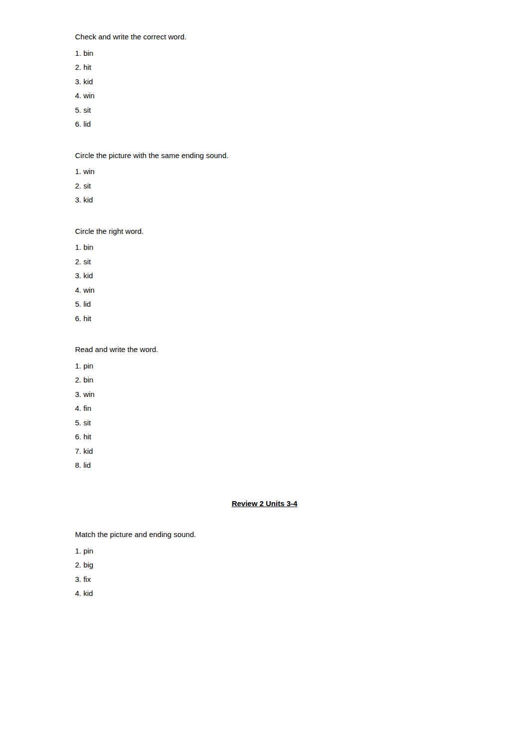Check and write the correct word.
1. bin
2. hit
3. kid
4. win
5. sit
6. lid
Circle the picture with the same ending sound.
1. win
2. sit
3. kid
Circle the right word.
1. bin
2. sit
3. kid
4. win
5. lid
6. hit
Read and write the word.
1. pin
2. bin
3. win
4. fin
5. sit
6. hit
7. kid
8. lid
Review 2 Units 3-4
Match the picture and ending sound.
1. pin
2. big
3. fix
4. kid